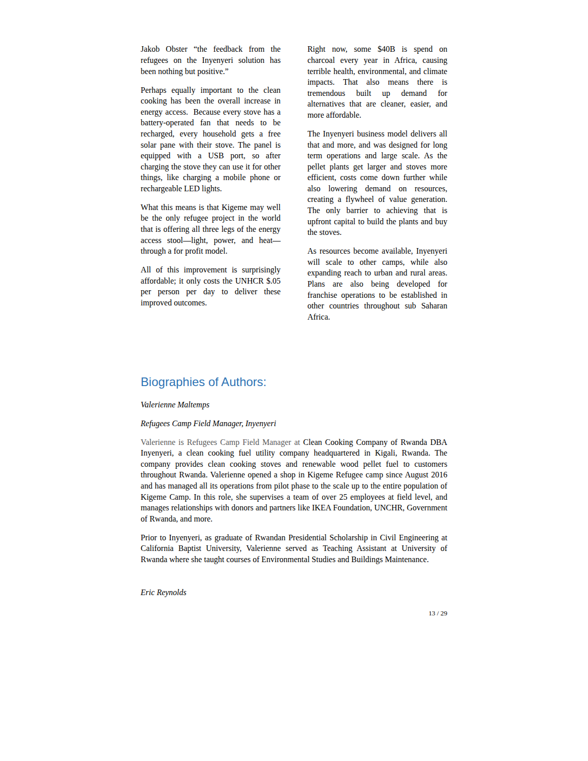Jakob Obster “the feedback from the refugees on the Inyenyeri solution has been nothing but positive.”
Perhaps equally important to the clean cooking has been the overall increase in energy access. Because every stove has a battery-operated fan that needs to be recharged, every household gets a free solar pane with their stove. The panel is equipped with a USB port, so after charging the stove they can use it for other things, like charging a mobile phone or rechargeable LED lights.
What this means is that Kigeme may well be the only refugee project in the world that is offering all three legs of the energy access stool—light, power, and heat—through a for profit model.
All of this improvement is surprisingly affordable; it only costs the UNHCR $.05 per person per day to deliver these improved outcomes.
Right now, some $40B is spend on charcoal every year in Africa, causing terrible health, environmental, and climate impacts. That also means there is tremendous built up demand for alternatives that are cleaner, easier, and more affordable.
The Inyenyeri business model delivers all that and more, and was designed for long term operations and large scale. As the pellet plants get larger and stoves more efficient, costs come down further while also lowering demand on resources, creating a flywheel of value generation. The only barrier to achieving that is upfront capital to build the plants and buy the stoves.
As resources become available, Inyenyeri will scale to other camps, while also expanding reach to urban and rural areas. Plans are also being developed for franchise operations to be established in other countries throughout sub Saharan Africa.
Biographies of Authors:
Valerienne Maltemps
Refugees Camp Field Manager, Inyenyeri
Valerienne is Refugees Camp Field Manager at Clean Cooking Company of Rwanda DBA Inyenyeri, a clean cooking fuel utility company headquartered in Kigali, Rwanda. The company provides clean cooking stoves and renewable wood pellet fuel to customers throughout Rwanda. Valerienne opened a shop in Kigeme Refugee camp since August 2016 and has managed all its operations from pilot phase to the scale up to the entire population of Kigeme Camp. In this role, she supervises a team of over 25 employees at field level, and manages relationships with donors and partners like IKEA Foundation, UNCHR, Government of Rwanda, and more.
Prior to Inyenyeri, as graduate of Rwandan Presidential Scholarship in Civil Engineering at California Baptist University, Valerienne served as Teaching Assistant at University of Rwanda where she taught courses of Environmental Studies and Buildings Maintenance.
Eric Reynolds
13 / 29